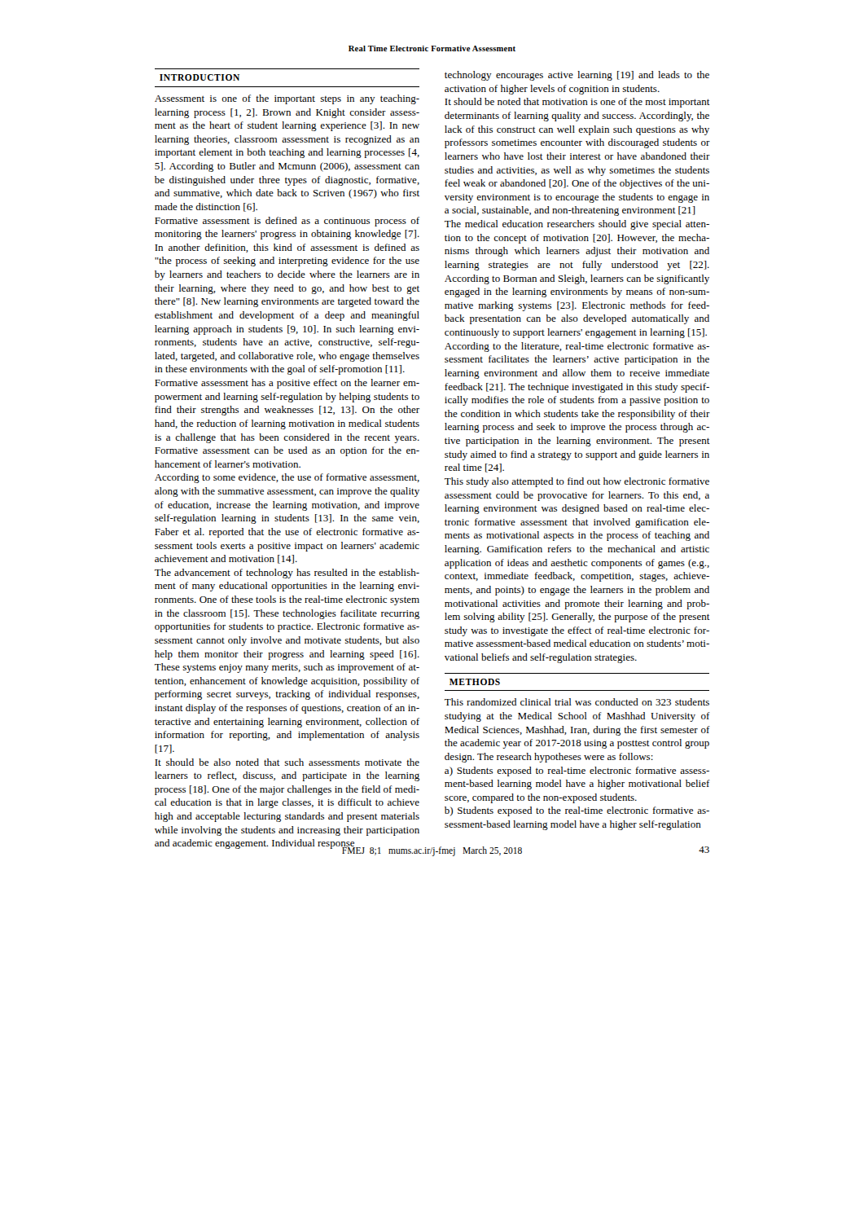Real Time Electronic Formative Assessment
Introduction
Assessment is one of the important steps in any teaching-learning process [1, 2]. Brown and Knight consider assessment as the heart of student learning experience [3]. In new learning theories, classroom assessment is recognized as an important element in both teaching and learning processes [4, 5]. According to Butler and Mcmunn (2006), assessment can be distinguished under three types of diagnostic, formative, and summative, which date back to Scriven (1967) who first made the distinction [6].
Formative assessment is defined as a continuous process of monitoring the learners' progress in obtaining knowledge [7]. In another definition, this kind of assessment is defined as "the process of seeking and interpreting evidence for the use by learners and teachers to decide where the learners are in their learning, where they need to go, and how best to get there" [8]. New learning environments are targeted toward the establishment and development of a deep and meaningful learning approach in students [9, 10]. In such learning environments, students have an active, constructive, self-regulated, targeted, and collaborative role, who engage themselves in these environments with the goal of self-promotion [11].
Formative assessment has a positive effect on the learner empowerment and learning self-regulation by helping students to find their strengths and weaknesses [12, 13]. On the other hand, the reduction of learning motivation in medical students is a challenge that has been considered in the recent years. Formative assessment can be used as an option for the enhancement of learner's motivation.
According to some evidence, the use of formative assessment, along with the summative assessment, can improve the quality of education, increase the learning motivation, and improve self-regulation learning in students [13]. In the same vein, Faber et al. reported that the use of electronic formative assessment tools exerts a positive impact on learners' academic achievement and motivation [14].
The advancement of technology has resulted in the establishment of many educational opportunities in the learning environments. One of these tools is the real-time electronic system in the classroom [15]. These technologies facilitate recurring opportunities for students to practice. Electronic formative assessment cannot only involve and motivate students, but also help them monitor their progress and learning speed [16]. These systems enjoy many merits, such as improvement of attention, enhancement of knowledge acquisition, possibility of performing secret surveys, tracking of individual responses, instant display of the responses of questions, creation of an interactive and entertaining learning environment, collection of information for reporting, and implementation of analysis [17].
It should be also noted that such assessments motivate the learners to reflect, discuss, and participate in the learning process [18]. One of the major challenges in the field of medical education is that in large classes, it is difficult to achieve high and acceptable lecturing standards and present materials while involving the students and increasing their participation and academic engagement. Individual response
technology encourages active learning [19] and leads to the activation of higher levels of cognition in students.
It should be noted that motivation is one of the most important determinants of learning quality and success. Accordingly, the lack of this construct can well explain such questions as why professors sometimes encounter with discouraged students or learners who have lost their interest or have abandoned their studies and activities, as well as why sometimes the students feel weak or abandoned [20]. One of the objectives of the university environment is to encourage the students to engage in a social, sustainable, and non-threatening environment [21]
The medical education researchers should give special attention to the concept of motivation [20]. However, the mechanisms through which learners adjust their motivation and learning strategies are not fully understood yet [22]. According to Borman and Sleigh, learners can be significantly engaged in the learning environments by means of non-summative marking systems [23]. Electronic methods for feedback presentation can be also developed automatically and continuously to support learners' engagement in learning [15].
According to the literature, real-time electronic formative assessment facilitates the learners’ active participation in the learning environment and allow them to receive immediate feedback [21]. The technique investigated in this study specifically modifies the role of students from a passive position to the condition in which students take the responsibility of their learning process and seek to improve the process through active participation in the learning environment. The present study aimed to find a strategy to support and guide learners in real time [24].
This study also attempted to find out how electronic formative assessment could be provocative for learners. To this end, a learning environment was designed based on real-time electronic formative assessment that involved gamification elements as motivational aspects in the process of teaching and learning. Gamification refers to the mechanical and artistic application of ideas and aesthetic components of games (e.g., context, immediate feedback, competition, stages, achievements, and points) to engage the learners in the problem and motivational activities and promote their learning and problem solving ability [25]. Generally, the purpose of the present study was to investigate the effect of real-time electronic formative assessment-based medical education on students’ motivational beliefs and self-regulation strategies.
Methods
This randomized clinical trial was conducted on 323 students studying at the Medical School of Mashhad University of Medical Sciences, Mashhad, Iran, during the first semester of the academic year of 2017-2018 using a posttest control group design. The research hypotheses were as follows:
a) Students exposed to real-time electronic formative assessment-based learning model have a higher motivational belief score, compared to the non-exposed students.
b) Students exposed to the real-time electronic formative assessment-based learning model have a higher self-regulation
FMEJ 8;1 mums.ac.ir/j-fmej March 25, 2018
43